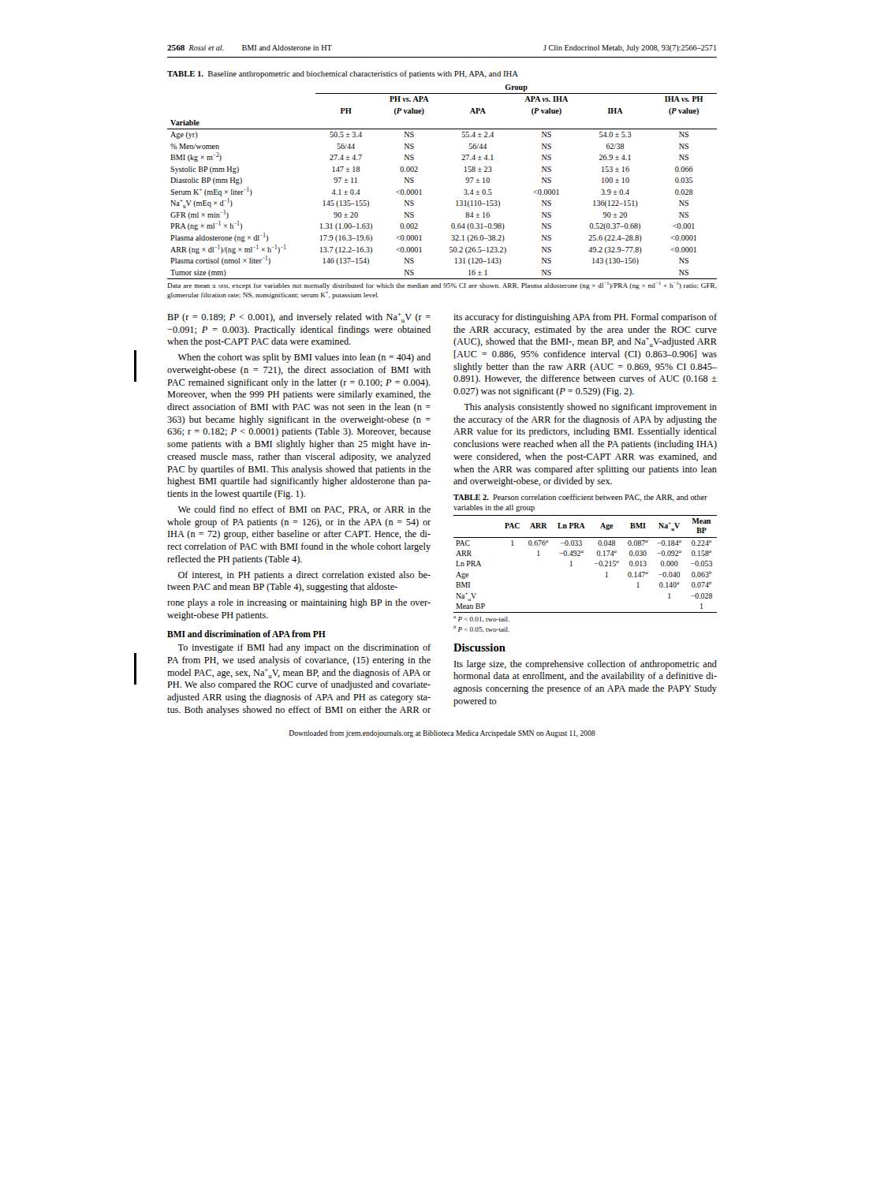2568 Rossi et al.
BMI and Aldosterone in HT
J Clin Endocrinol Metab, July 2008, 93(7):2566–2571
TABLE 1. Baseline anthropometric and biochemical characteristics of patients with PH, APA, and IHA
| | Group |
| --- | --- |
| PH | PH vs. APA | APA | APA vs. IHA | IHA | IHA vs. PH |
| ( P value) | ( P value) | ( P value) |
| Variable | | | | | | |
| Age (yr) | 50.5 ± 3.4 | NS | 55.4 ± 2.4 | NS | 54.0 ± 5.3 | NS |
| % Men/women | 56/44 | NS | 56/44 | NS | 62/38 | NS |
| BMI (kg × m −2 ) | 27.4 ± 4.7 | NS | 27.4 ± 4.1 | NS | 26.9 ± 4.1 | NS |
| Systolic BP (mm Hg) | 147 ± 18 | 0.002 | 158 ± 23 | NS | 153 ± 16 | 0.066 |
| Diastolic BP (mm Hg) | 97 ± 11 | NS | 97 ± 10 | NS | 100 ± 10 | 0.035 |
| Serum K + (mEq × liter −1 ) | 4.1 ± 0.4 | <0.0001 | 3.4 ± 0.5 | <0.0001 | 3.9 ± 0.4 | 0.028 |
| Na + u V (mEq × d −1 ) | 145 (135–155) | NS | 131(110–153) | NS | 136(122–151) | NS |
| GFR (ml × min −1 ) | 90 ± 20 | NS | 84 ± 16 | NS | 90 ± 20 | NS |
| PRA (ng × ml −1 × h −1 ) | 1.31 (1.00–1.63) | 0.002 | 0.64 (0.31–0.98) | NS | 0.52(0.37–0.68) | <0.001 |
| Plasma aldosterone (ng × dl −1 ) | 17.9 (16.3–19.6) | <0.0001 | 32.1 (26.0–38.2) | NS | 25.6 (22.4–28.8) | <0.0001 |
| ARR (ng × dl −1 )/(ng × ml −1 × h −1 ) −1 | 13.7 (12.2–16.3) | <0.0001 | 50.2 (26.5–123.2) | NS | 49.2 (32.9–77.8) | <0.0001 |
| Plasma cortisol (nmol × liter −1 ) | 146 (137–154) | NS | 131 (120–143) | NS | 143 (130–156) | NS |
| Tumor size (mm) | | NS | 16 ± 1 | NS | | NS |
Data are mean ± sem, except for variables not normally distributed for which the median and 95% CI are shown. ARR, Plasma aldosterone (ng × dl−1)/PRA (ng × ml−1 × h−1) ratio; GFR, glomerular filtration rate; NS, nonsignificant; serum K+, potassium level.
BP (r = 0.189; P < 0.001), and inversely related with Na+uV (r = −0.091; P = 0.003). Practically identical findings were obtained when the post-CAPT PAC data were examined.
When the cohort was split by BMI values into lean (n = 404) and overweight-obese (n = 721), the direct association of BMI with PAC remained significant only in the latter (r = 0.100; P = 0.004). Moreover, when the 999 PH patients were similarly examined, the direct association of BMI with PAC was not seen in the lean (n = 363) but became highly significant in the overweight-obese (n = 636; r = 0.182; P < 0.0001) patients (Table 3). Moreover, because some patients with a BMI slightly higher than 25 might have increased muscle mass, rather than visceral adiposity, we analyzed PAC by quartiles of BMI. This analysis showed that patients in the highest BMI quartile had significantly higher aldosterone than patients in the lowest quartile (Fig. 1).
We could find no effect of BMI on PAC, PRA, or ARR in the whole group of PA patients (n = 126), or in the APA (n = 54) or IHA (n = 72) group, either baseline or after CAPT. Hence, the direct correlation of PAC with BMI found in the whole cohort largely reflected the PH patients (Table 4).
Of interest, in PH patients a direct correlation existed also between PAC and mean BP (Table 4), suggesting that aldoste-
rone plays a role in increasing or maintaining high BP in the overweight-obese PH patients.
BMI and discrimination of APA from PH
To investigate if BMI had any impact on the discrimination of PA from PH, we used analysis of covariance, (15) entering in the model PAC, age, sex, Na+uV, mean BP, and the diagnosis of APA or PH. We also compared the ROC curve of unadjusted and covariate-adjusted ARR using the diagnosis of APA and PH as category status. Both analyses showed no effect of BMI on either the ARR or its accuracy for distinguishing APA from PH. Formal comparison of the ARR accuracy, estimated by the area under the ROC curve (AUC), showed that the BMI-, mean BP, and Na+uV-adjusted ARR [AUC = 0.886, 95% confidence interval (CI) 0.863–0.906] was slightly better than the raw ARR (AUC = 0.869, 95% CI 0.845–0.891). However, the difference between curves of AUC (0.168 ± 0.027) was not significant (P = 0.529) (Fig. 2).
This analysis consistently showed no significant improvement in the accuracy of the ARR for the diagnosis of APA by adjusting the ARR value for its predictors, including BMI. Essentially identical conclusions were reached when all the PA patients (including IHA) were considered, when the post-CAPT ARR was examined, and when the ARR was compared after splitting our patients into lean and overweight-obese, or divided by sex.
TABLE 2. Pearson correlation coefficient between PAC, the ARR, and other variables in the all group
| | PAC | ARR | Ln PRA | Age | BMI | Na + u V | Mean BP |
| --- | --- | --- | --- | --- | --- | --- | --- |
| PAC | 1 | 0.676 a | −0.033 | 0.048 | 0.087 a | −0.184 a | 0.224 a |
| ARR | | 1 | −0.492 a | 0.174 a | 0.030 | −0.092 a | 0.158 a |
| Ln PRA | | | 1 | −0.215 a | 0.013 | 0.000 | −0.053 |
| Age | | | | 1 | 0.147 a | −0.040 | 0.063 b |
| BMI | | | | | 1 | 0.140 a | 0.074 b |
| Na + u V | | | | | | 1 | −0.028 |
| Mean BP | | | | | | | 1 |
a P < 0.01, two-tail.
b P < 0.05, two-tail.
Discussion
Its large size, the comprehensive collection of anthropometric and hormonal data at enrollment, and the availability of a definitive diagnosis concerning the presence of an APA made the PAPY Study powered to
Downloaded from jcem.endojournals.org at Biblioteca Medica Arcispedale SMN on August 11, 2008